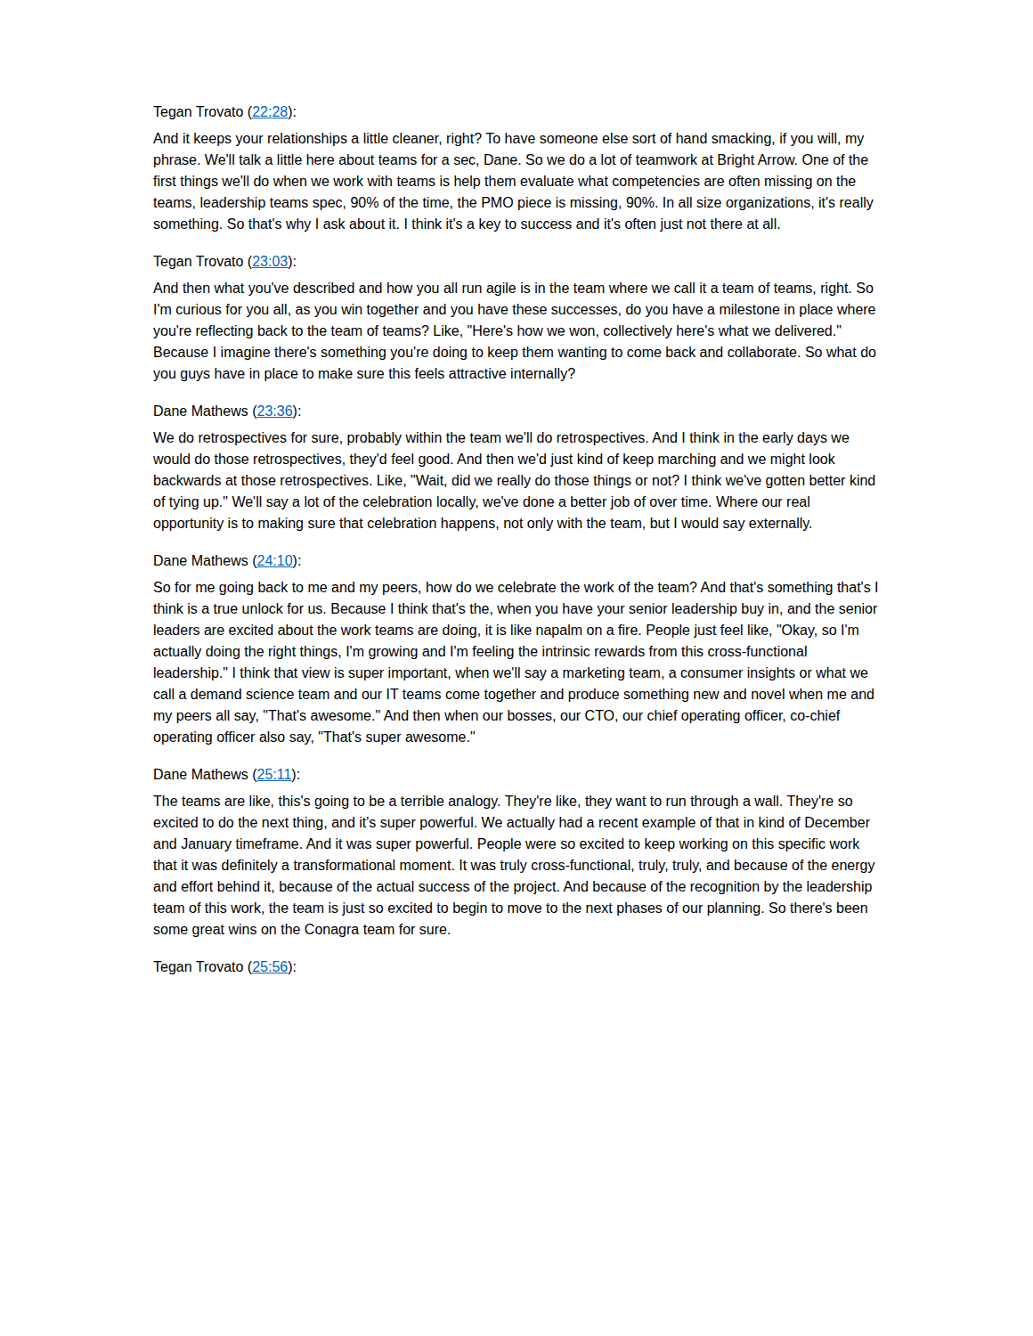Tegan Trovato (22:28):
And it keeps your relationships a little cleaner, right? To have someone else sort of hand smacking, if you will, my phrase. We'll talk a little here about teams for a sec, Dane. So we do a lot of teamwork at Bright Arrow. One of the first things we'll do when we work with teams is help them evaluate what competencies are often missing on the teams, leadership teams spec, 90% of the time, the PMO piece is missing, 90%. In all size organizations, it's really something. So that's why I ask about it. I think it's a key to success and it's often just not there at all.
Tegan Trovato (23:03):
And then what you've described and how you all run agile is in the team where we call it a team of teams, right. So I'm curious for you all, as you win together and you have these successes, do you have a milestone in place where you're reflecting back to the team of teams? Like, "Here's how we won, collectively here's what we delivered." Because I imagine there's something you're doing to keep them wanting to come back and collaborate. So what do you guys have in place to make sure this feels attractive internally?
Dane Mathews (23:36):
We do retrospectives for sure, probably within the team we'll do retrospectives. And I think in the early days we would do those retrospectives, they'd feel good. And then we'd just kind of keep marching and we might look backwards at those retrospectives. Like, "Wait, did we really do those things or not? I think we've gotten better kind of tying up." We'll say a lot of the celebration locally, we've done a better job of over time. Where our real opportunity is to making sure that celebration happens, not only with the team, but I would say externally.
Dane Mathews (24:10):
So for me going back to me and my peers, how do we celebrate the work of the team? And that's something that's I think is a true unlock for us. Because I think that's the, when you have your senior leadership buy in, and the senior leaders are excited about the work teams are doing, it is like napalm on a fire. People just feel like, "Okay, so I'm actually doing the right things, I'm growing and I'm feeling the intrinsic rewards from this cross-functional leadership." I think that view is super important, when we'll say a marketing team, a consumer insights or what we call a demand science team and our IT teams come together and produce something new and novel when me and my peers all say, "That's awesome." And then when our bosses, our CTO, our chief operating officer, co-chief operating officer also say, "That's super awesome."
Dane Mathews (25:11):
The teams are like, this's going to be a terrible analogy. They're like, they want to run through a wall. They're so excited to do the next thing, and it's super powerful. We actually had a recent example of that in kind of December and January timeframe. And it was super powerful. People were so excited to keep working on this specific work that it was definitely a transformational moment. It was truly cross-functional, truly, truly, and because of the energy and effort behind it, because of the actual success of the project. And because of the recognition by the leadership team of this work, the team is just so excited to begin to move to the next phases of our planning. So there's been some great wins on the Conagra team for sure.
Tegan Trovato (25:56):